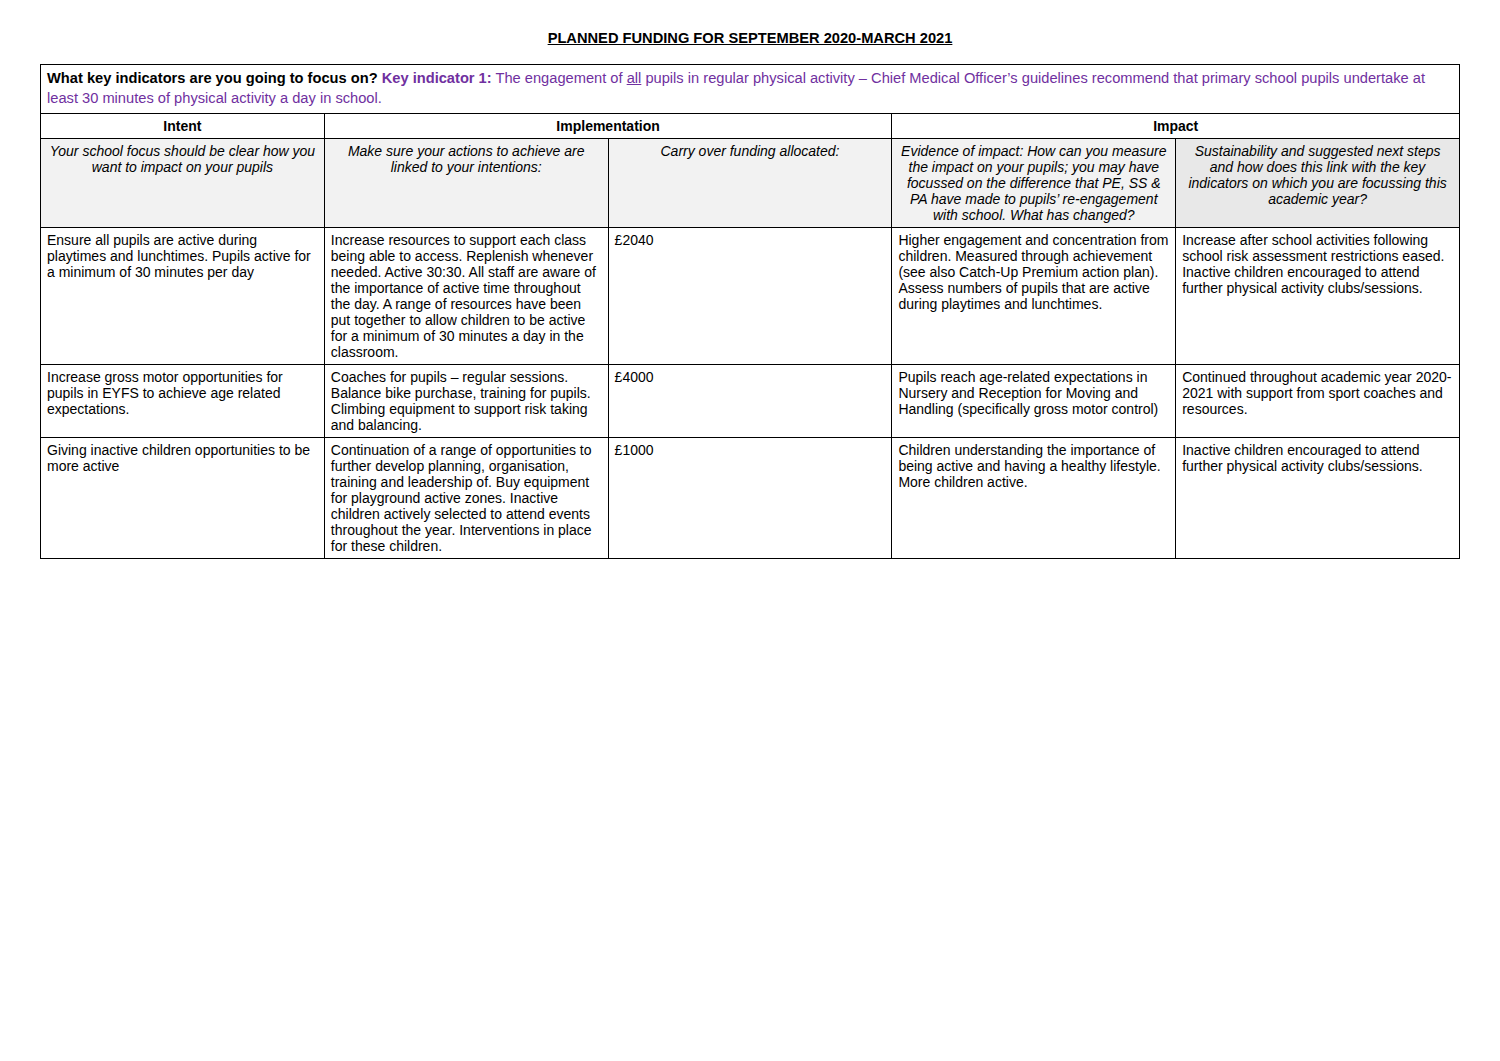PLANNED FUNDING FOR SEPTEMBER 2020-MARCH 2021
| What key indicators are you going to focus on? Key indicator 1: The engagement of all pupils in regular physical activity – Chief Medical Officer’s guidelines recommend that primary school pupils undertake at least 30 minutes of physical activity a day in school. |
| Intent | Implementation | Impact |
| Your school focus should be clear how you want to impact on your pupils | Make sure your actions to achieve are linked to your intentions: | Carry over funding allocated: | Evidence of impact: How can you measure the impact on your pupils; you may have focussed on the difference that PE, SS & PA have made to pupils’ re-engagement with school. What has changed? | Sustainability and suggested next steps and how does this link with the key indicators on which you are focussing this academic year? |
| Ensure all pupils are active during playtimes and lunchtimes. Pupils active for a minimum of 30 minutes per day | Increase resources to support each class being able to access. Replenish whenever needed. Active 30:30. All staff are aware of the importance of active time throughout the day. A range of resources have been put together to allow children to be active for a minimum of 30 minutes a day in the classroom. | £2040 | Higher engagement and concentration from children. Measured through achievement (see also Catch-Up Premium action plan). Assess numbers of pupils that are active during playtimes and lunchtimes. | Increase after school activities following school risk assessment restrictions eased. Inactive children encouraged to attend further physical activity clubs/sessions. |
| Increase gross motor opportunities for pupils in EYFS to achieve age related expectations. | Coaches for pupils – regular sessions. Balance bike purchase, training for pupils. Climbing equipment to support risk taking and balancing. | £4000 | Pupils reach age-related expectations in Nursery and Reception for Moving and Handling (specifically gross motor control) | Continued throughout academic year 2020-2021 with support from sport coaches and resources. |
| Giving inactive children opportunities to be more active | Continuation of a range of opportunities to further develop planning, organisation, training and leadership of. Buy equipment for playground active zones. Inactive children actively selected to attend events throughout the year. Interventions in place for these children. | £1000 | Children understanding the importance of being active and having a healthy lifestyle. More children active. | Inactive children encouraged to attend further physical activity clubs/sessions. |